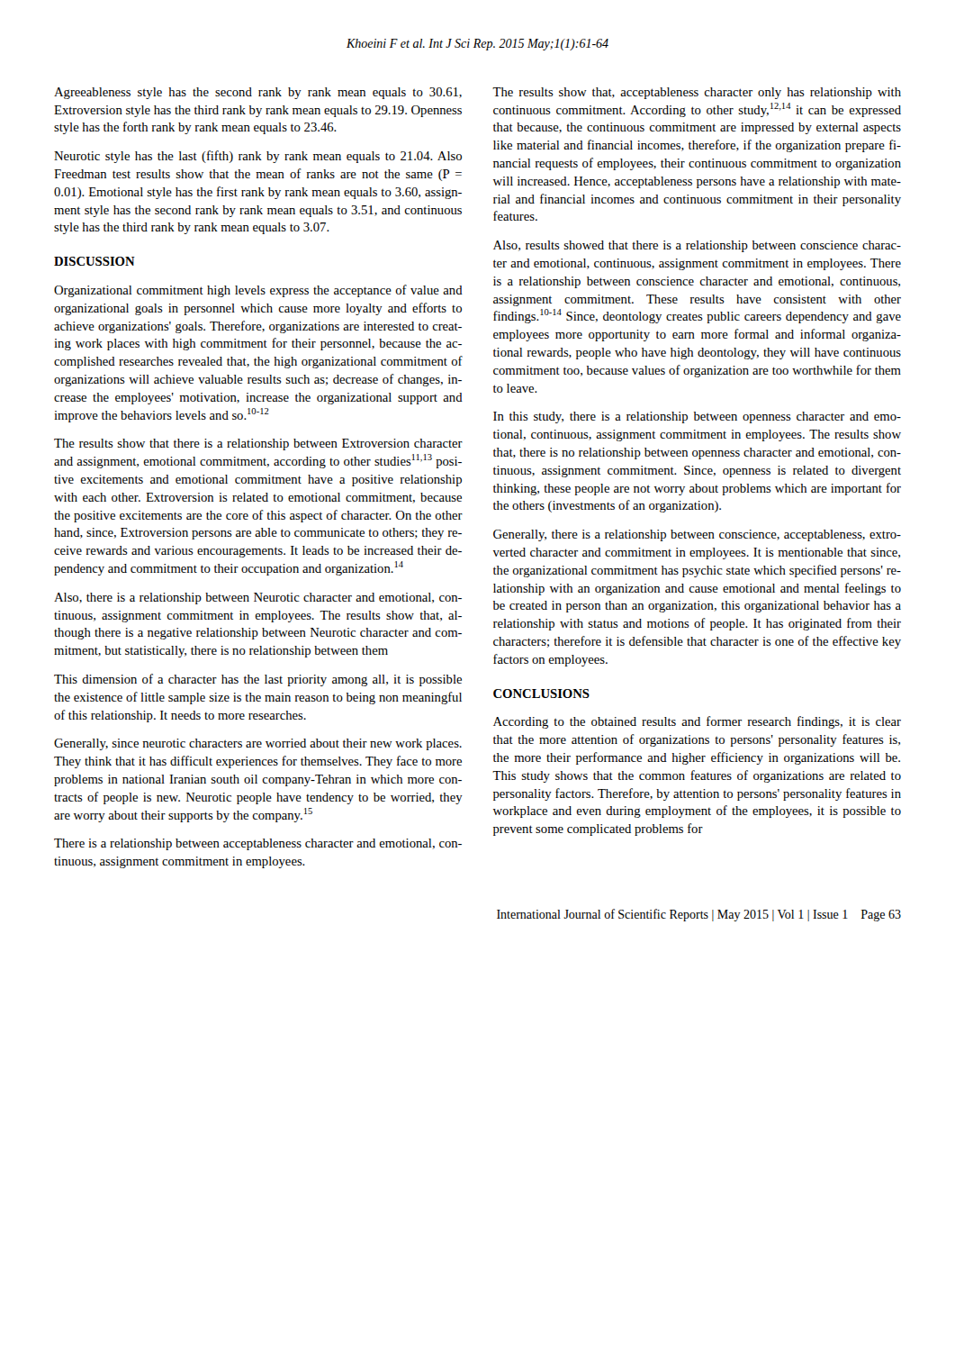Khoeini F et al. Int J Sci Rep. 2015 May;1(1):61-64
Agreeableness style has the second rank by rank mean equals to 30.61, Extroversion style has the third rank by rank mean equals to 29.19. Openness style has the forth rank by rank mean equals to 23.46.
Neurotic style has the last (fifth) rank by rank mean equals to 21.04. Also Freedman test results show that the mean of ranks are not the same (P = 0.01). Emotional style has the first rank by rank mean equals to 3.60, assignment style has the second rank by rank mean equals to 3.51, and continuous style has the third rank by rank mean equals to 3.07.
Discussion
Organizational commitment high levels express the acceptance of value and organizational goals in personnel which cause more loyalty and efforts to achieve organizations' goals. Therefore, organizations are interested to creating work places with high commitment for their personnel, because the accomplished researches revealed that, the high organizational commitment of organizations will achieve valuable results such as; decrease of changes, increase the employees' motivation, increase the organizational support and improve the behaviors levels and so.10-12
The results show that there is a relationship between Extroversion character and assignment, emotional commitment, according to other studies11,13 positive excitements and emotional commitment have a positive relationship with each other. Extroversion is related to emotional commitment, because the positive excitements are the core of this aspect of character. On the other hand, since, Extroversion persons are able to communicate to others; they receive rewards and various encouragements. It leads to be increased their dependency and commitment to their occupation and organization.14
Also, there is a relationship between Neurotic character and emotional, continuous, assignment commitment in employees. The results show that, although there is a negative relationship between Neurotic character and commitment, but statistically, there is no relationship between them
This dimension of a character has the last priority among all, it is possible the existence of little sample size is the main reason to being non meaningful of this relationship. It needs to more researches.
Generally, since neurotic characters are worried about their new work places. They think that it has difficult experiences for themselves. They face to more problems in national Iranian south oil company-Tehran in which more contracts of people is new. Neurotic people have tendency to be worried, they are worry about their supports by the company.15
There is a relationship between acceptableness character and emotional, continuous, assignment commitment in employees.
The results show that, acceptableness character only has relationship with continuous commitment. According to other study,12,14 it can be expressed that because, the continuous commitment are impressed by external aspects like material and financial incomes, therefore, if the organization prepare financial requests of employees, their continuous commitment to organization will increased. Hence, acceptableness persons have a relationship with material and financial incomes and continuous commitment in their personality features.
Also, results showed that there is a relationship between conscience character and emotional, continuous, assignment commitment in employees. There is a relationship between conscience character and emotional, continuous, assignment commitment. These results have consistent with other findings.10-14 Since, deontology creates public careers dependency and gave employees more opportunity to earn more formal and informal organizational rewards, people who have high deontology, they will have continuous commitment too, because values of organization are too worthwhile for them to leave.
In this study, there is a relationship between openness character and emotional, continuous, assignment commitment in employees. The results show that, there is no relationship between openness character and emotional, continuous, assignment commitment. Since, openness is related to divergent thinking, these people are not worry about problems which are important for the others (investments of an organization).
Generally, there is a relationship between conscience, acceptableness, extroverted character and commitment in employees. It is mentionable that since, the organizational commitment has psychic state which specified persons' relationship with an organization and cause emotional and mental feelings to be created in person than an organization, this organizational behavior has a relationship with status and motions of people. It has originated from their characters; therefore it is defensible that character is one of the effective key factors on employees.
Conclusions
According to the obtained results and former research findings, it is clear that the more attention of organizations to persons' personality features is, the more their performance and higher efficiency in organizations will be. This study shows that the common features of organizations are related to personality factors. Therefore, by attention to persons' personality features in workplace and even during employment of the employees, it is possible to prevent some complicated problems for
International Journal of Scientific Reports | May 2015 | Vol 1 | Issue 1 Page 63